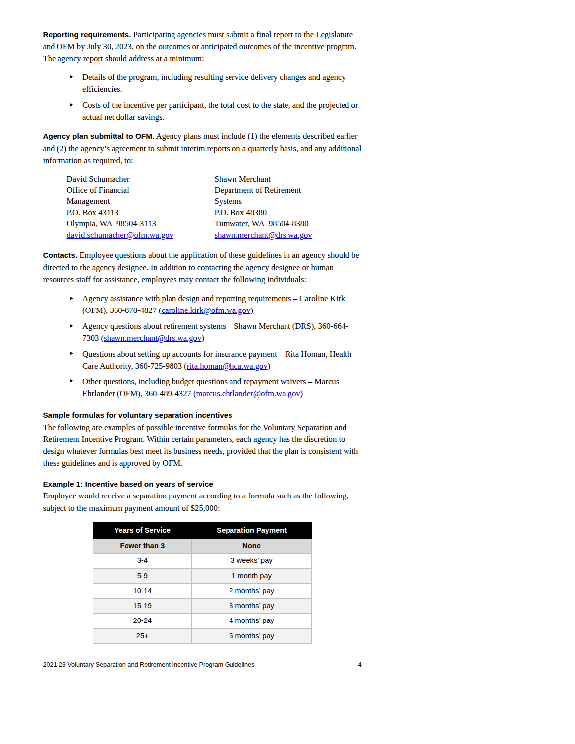Reporting requirements. Participating agencies must submit a final report to the Legislature and OFM by July 30, 2023, on the outcomes or anticipated outcomes of the incentive program. The agency report should address at a minimum:
Details of the program, including resulting service delivery changes and agency efficiencies.
Costs of the incentive per participant, the total cost to the state, and the projected or actual net dollar savings.
Agency plan submittal to OFM. Agency plans must include (1) the elements described earlier and (2) the agency’s agreement to submit interim reports on a quarterly basis, and any additional information as required, to:
| David Schumacher Office of Financial Management P.O. Box 43113 Olympia, WA 98504-3113 david.schumacher@ofm.wa.gov | Shawn Merchant Department of Retirement Systems P.O. Box 48380 Tumwater, WA 98504-8380 shawn.merchant@drs.wa.gov |
Contacts. Employee questions about the application of these guidelines in an agency should be directed to the agency designee. In addition to contacting the agency designee or human resources staff for assistance, employees may contact the following individuals:
Agency assistance with plan design and reporting requirements – Caroline Kirk (OFM), 360-878-4827 (caroline.kirk@ofm.wa.gov)
Agency questions about retirement systems – Shawn Merchant (DRS), 360-664-7303 (shawn.merchant@drs.wa.gov)
Questions about setting up accounts for insurance payment – Rita Homan, Health Care Authority, 360-725-9803 (rita.homan@hca.wa.gov)
Other questions, including budget questions and repayment waivers – Marcus Ehrlander (OFM), 360-489-4327 (marcus.ehrlander@ofm.wa.gov)
Sample formulas for voluntary separation incentives
The following are examples of possible incentive formulas for the Voluntary Separation and Retirement Incentive Program. Within certain parameters, each agency has the discretion to design whatever formulas best meet its business needs, provided that the plan is consistent with these guidelines and is approved by OFM.
Example 1: Incentive based on years of service
Employee would receive a separation payment according to a formula such as the following, subject to the maximum payment amount of $25,000:
| Years of Service | Separation Payment |
| --- | --- |
| Fewer than 3 | None |
| 3-4 | 3 weeks’ pay |
| 5-9 | 1 month pay |
| 10-14 | 2 months’ pay |
| 15-19 | 3 months’ pay |
| 20-24 | 4 months’ pay |
| 25+ | 5 months’ pay |
2021-23 Voluntary Separation and Retirement Incentive Program Guidelines 4